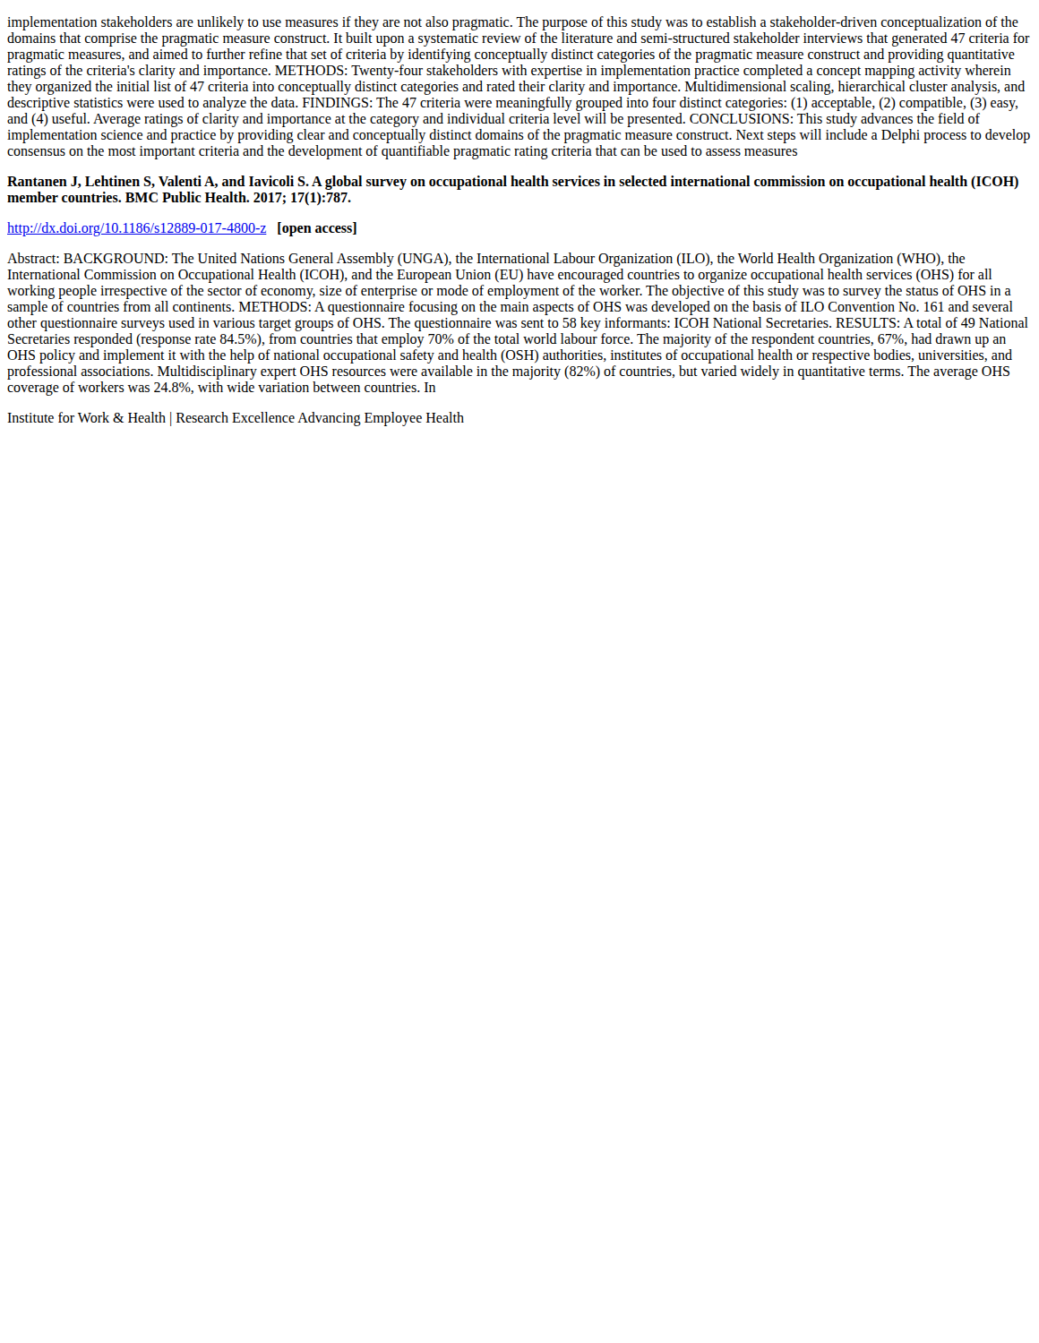implementation stakeholders are unlikely to use measures if they are not also pragmatic. The purpose of this study was to establish a stakeholder-driven conceptualization of the domains that comprise the pragmatic measure construct. It built upon a systematic review of the literature and semi-structured stakeholder interviews that generated 47 criteria for pragmatic measures, and aimed to further refine that set of criteria by identifying conceptually distinct categories of the pragmatic measure construct and providing quantitative ratings of the criteria's clarity and importance. METHODS: Twenty-four stakeholders with expertise in implementation practice completed a concept mapping activity wherein they organized the initial list of 47 criteria into conceptually distinct categories and rated their clarity and importance. Multidimensional scaling, hierarchical cluster analysis, and descriptive statistics were used to analyze the data. FINDINGS: The 47 criteria were meaningfully grouped into four distinct categories: (1) acceptable, (2) compatible, (3) easy, and (4) useful. Average ratings of clarity and importance at the category and individual criteria level will be presented. CONCLUSIONS: This study advances the field of implementation science and practice by providing clear and conceptually distinct domains of the pragmatic measure construct. Next steps will include a Delphi process to develop consensus on the most important criteria and the development of quantifiable pragmatic rating criteria that can be used to assess measures
Rantanen J, Lehtinen S, Valenti A, and Iavicoli S. A global survey on occupational health services in selected international commission on occupational health (ICOH) member countries. BMC Public Health. 2017; 17(1):787.
http://dx.doi.org/10.1186/s12889-017-4800-z [open access]
Abstract: BACKGROUND: The United Nations General Assembly (UNGA), the International Labour Organization (ILO), the World Health Organization (WHO), the International Commission on Occupational Health (ICOH), and the European Union (EU) have encouraged countries to organize occupational health services (OHS) for all working people irrespective of the sector of economy, size of enterprise or mode of employment of the worker. The objective of this study was to survey the status of OHS in a sample of countries from all continents. METHODS: A questionnaire focusing on the main aspects of OHS was developed on the basis of ILO Convention No. 161 and several other questionnaire surveys used in various target groups of OHS. The questionnaire was sent to 58 key informants: ICOH National Secretaries. RESULTS: A total of 49 National Secretaries responded (response rate 84.5%), from countries that employ 70% of the total world labour force. The majority of the respondent countries, 67%, had drawn up an OHS policy and implement it with the help of national occupational safety and health (OSH) authorities, institutes of occupational health or respective bodies, universities, and professional associations. Multidisciplinary expert OHS resources were available in the majority (82%) of countries, but varied widely in quantitative terms. The average OHS coverage of workers was 24.8%, with wide variation between countries. In
Institute for Work & Health | Research Excellence Advancing Employee Health